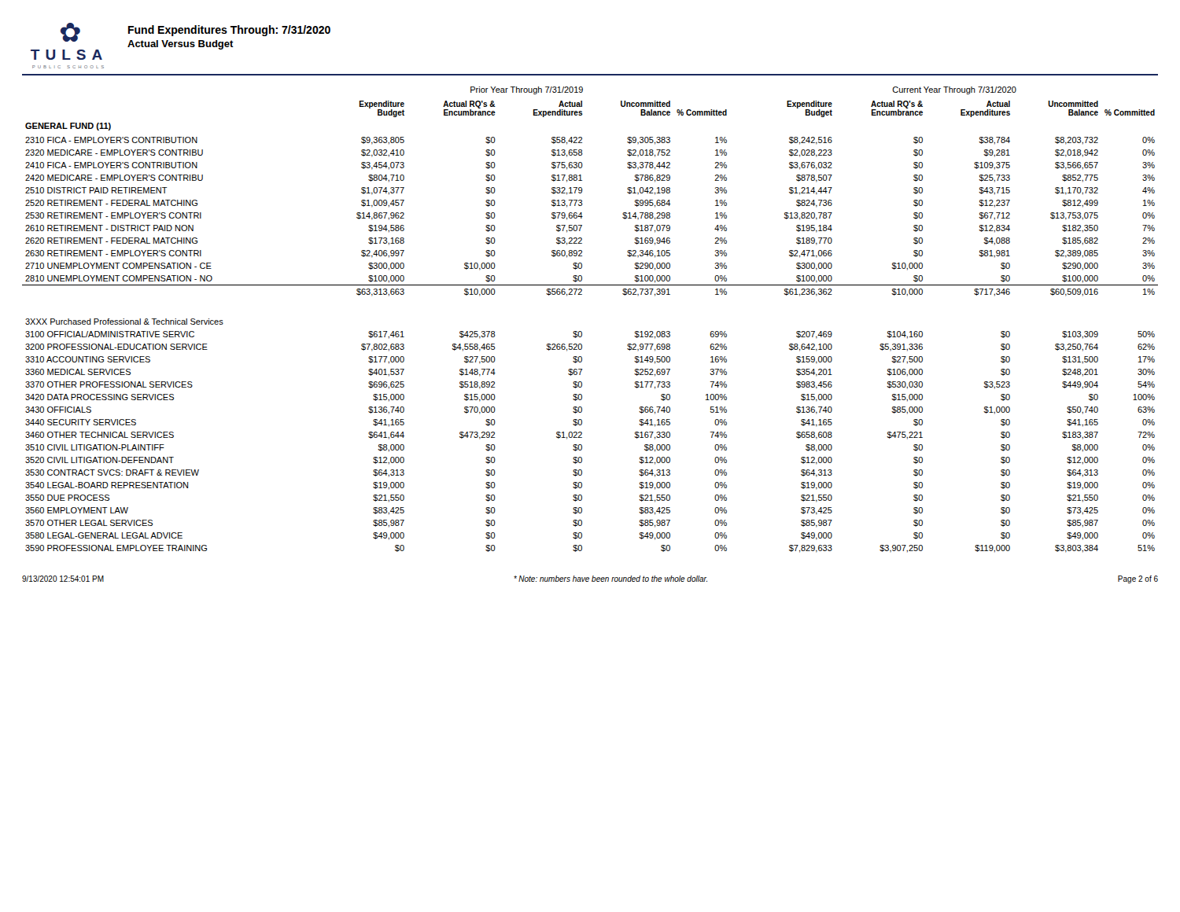✿
TULSA
PUBLIC SCHOOLS
Fund Expenditures Through: 7/31/2020
Actual Versus Budget
| | Prior Year Through 7/31/2019 | | Current Year Through 7/31/2020 |
| --- | --- | --- | --- |
| | Expenditure Budget | Actual RQ's & Encumbrance | Actual Expenditures | Uncommitted Balance | % Committed | | Expenditure Budget | Actual RQ's & Encumbrance | Actual Expenditures | Uncommitted Balance | % Committed |
| GENERAL FUND (11) |
| 2310 FICA - EMPLOYER'S CONTRIBUTION | $9,363,805 | $0 | $58,422 | $9,305,383 | 1% | | $8,242,516 | $0 | $38,784 | $8,203,732 | 0% |
| 2320 MEDICARE - EMPLOYER'S CONTRIBU | $2,032,410 | $0 | $13,658 | $2,018,752 | 1% | | $2,028,223 | $0 | $9,281 | $2,018,942 | 0% |
| 2410 FICA - EMPLOYER'S CONTRIBUTION | $3,454,073 | $0 | $75,630 | $3,378,442 | 2% | | $3,676,032 | $0 | $109,375 | $3,566,657 | 3% |
| 2420 MEDICARE - EMPLOYER'S CONTRIBU | $804,710 | $0 | $17,881 | $786,829 | 2% | | $878,507 | $0 | $25,733 | $852,775 | 3% |
| 2510 DISTRICT PAID RETIREMENT | $1,074,377 | $0 | $32,179 | $1,042,198 | 3% | | $1,214,447 | $0 | $43,715 | $1,170,732 | 4% |
| 2520 RETIREMENT - FEDERAL MATCHING | $1,009,457 | $0 | $13,773 | $995,684 | 1% | | $824,736 | $0 | $12,237 | $812,499 | 1% |
| 2530 RETIREMENT - EMPLOYER'S CONTRI | $14,867,962 | $0 | $79,664 | $14,788,298 | 1% | | $13,820,787 | $0 | $67,712 | $13,753,075 | 0% |
| 2610 RETIREMENT - DISTRICT PAID NON | $194,586 | $0 | $7,507 | $187,079 | 4% | | $195,184 | $0 | $12,834 | $182,350 | 7% |
| 2620 RETIREMENT - FEDERAL MATCHING | $173,168 | $0 | $3,222 | $169,946 | 2% | | $189,770 | $0 | $4,088 | $185,682 | 2% |
| 2630 RETIREMENT - EMPLOYER'S CONTRI | $2,406,997 | $0 | $60,892 | $2,346,105 | 3% | | $2,471,066 | $0 | $81,981 | $2,389,085 | 3% |
| 2710 UNEMPLOYMENT COMPENSATION - CE | $300,000 | $10,000 | $0 | $290,000 | 3% | | $300,000 | $10,000 | $0 | $290,000 | 3% |
| 2810 UNEMPLOYMENT COMPENSATION - NO | $100,000 | $0 | $0 | $100,000 | 0% | | $100,000 | $0 | $0 | $100,000 | 0% |
| | $63,313,663 | $10,000 | $566,272 | $62,737,391 | 1% | | $61,236,362 | $10,000 | $717,346 | $60,509,016 | 1% |
| 3XXX Purchased Professional & Technical Services |
| 3100 OFFICIAL/ADMINISTRATIVE SERVIC | $617,461 | $425,378 | $0 | $192,083 | 69% | | $207,469 | $104,160 | $0 | $103,309 | 50% |
| 3200 PROFESSIONAL-EDUCATION SERVICE | $7,802,683 | $4,558,465 | $266,520 | $2,977,698 | 62% | | $8,642,100 | $5,391,336 | $0 | $3,250,764 | 62% |
| 3310 ACCOUNTING SERVICES | $177,000 | $27,500 | $0 | $149,500 | 16% | | $159,000 | $27,500 | $0 | $131,500 | 17% |
| 3360 MEDICAL SERVICES | $401,537 | $148,774 | $67 | $252,697 | 37% | | $354,201 | $106,000 | $0 | $248,201 | 30% |
| 3370 OTHER PROFESSIONAL SERVICES | $696,625 | $518,892 | $0 | $177,733 | 74% | | $983,456 | $530,030 | $3,523 | $449,904 | 54% |
| 3420 DATA PROCESSING SERVICES | $15,000 | $15,000 | $0 | $0 | 100% | | $15,000 | $15,000 | $0 | $0 | 100% |
| 3430 OFFICIALS | $136,740 | $70,000 | $0 | $66,740 | 51% | | $136,740 | $85,000 | $1,000 | $50,740 | 63% |
| 3440 SECURITY SERVICES | $41,165 | $0 | $0 | $41,165 | 0% | | $41,165 | $0 | $0 | $41,165 | 0% |
| 3460 OTHER TECHNICAL SERVICES | $641,644 | $473,292 | $1,022 | $167,330 | 74% | | $658,608 | $475,221 | $0 | $183,387 | 72% |
| 3510 CIVIL LITIGATION-PLAINTIFF | $8,000 | $0 | $0 | $8,000 | 0% | | $8,000 | $0 | $0 | $8,000 | 0% |
| 3520 CIVIL LITIGATION-DEFENDANT | $12,000 | $0 | $0 | $12,000 | 0% | | $12,000 | $0 | $0 | $12,000 | 0% |
| 3530 CONTRACT SVCS: DRAFT & REVIEW | $64,313 | $0 | $0 | $64,313 | 0% | | $64,313 | $0 | $0 | $64,313 | 0% |
| 3540 LEGAL-BOARD REPRESENTATION | $19,000 | $0 | $0 | $19,000 | 0% | | $19,000 | $0 | $0 | $19,000 | 0% |
| 3550 DUE PROCESS | $21,550 | $0 | $0 | $21,550 | 0% | | $21,550 | $0 | $0 | $21,550 | 0% |
| 3560 EMPLOYMENT LAW | $83,425 | $0 | $0 | $83,425 | 0% | | $73,425 | $0 | $0 | $73,425 | 0% |
| 3570 OTHER LEGAL SERVICES | $85,987 | $0 | $0 | $85,987 | 0% | | $85,987 | $0 | $0 | $85,987 | 0% |
| 3580 LEGAL-GENERAL LEGAL ADVICE | $49,000 | $0 | $0 | $49,000 | 0% | | $49,000 | $0 | $0 | $49,000 | 0% |
| 3590 PROFESSIONAL EMPLOYEE TRAINING | $0 | $0 | $0 | $0 | 0% | | $7,829,633 | $3,907,250 | $119,000 | $3,803,384 | 51% |
9/13/2020 12:54:01 PM
* Note: numbers have been rounded to the whole dollar.
Page 2 of 6